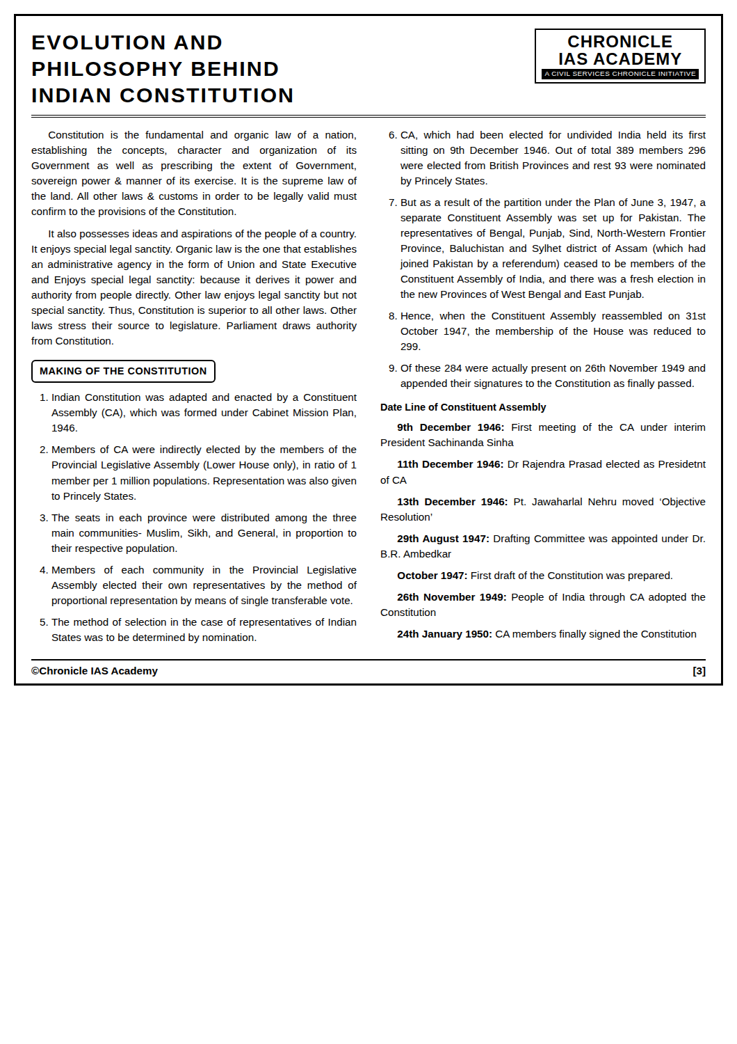EVOLUTION AND
PHILOSOPHY BEHIND
INDIAN CONSTITUTION
CHRONICLE
IAS ACADEMY
A CIVIL SERVICES CHRONICLE INITIATIVE
Constitution is the fundamental and organic law of a nation, establishing the concepts, character and organization of its Government as well as prescribing the extent of Government, sovereign power & manner of its exercise. It is the supreme law of the land. All other laws & customs in order to be legally valid must confirm to the provisions of the Constitution.
It also possesses ideas and aspirations of the people of a country. It enjoys special legal sanctity. Organic law is the one that establishes an administrative agency in the form of Union and State Executive and Enjoys special legal sanctity: because it derives it power and authority from people directly. Other law enjoys legal sanctity but not special sanctity. Thus, Constitution is superior to all other laws. Other laws stress their source to legislature. Parliament draws authority from Constitution.
MAKING OF THE CONSTITUTION
Indian Constitution was adapted and enacted by a Constituent Assembly (CA), which was formed under Cabinet Mission Plan, 1946.
Members of CA were indirectly elected by the members of the Provincial Legislative Assembly (Lower House only), in ratio of 1 member per 1 million populations. Representation was also given to Princely States.
The seats in each province were distributed among the three main communities- Muslim, Sikh, and General, in proportion to their respective population.
Members of each community in the Provincial Legislative Assembly elected their own representatives by the method of proportional representation by means of single transferable vote.
The method of selection in the case of representatives of Indian States was to be determined by nomination.
CA, which had been elected for undivided India held its first sitting on 9th December 1946. Out of total 389 members 296 were elected from British Provinces and rest 93 were nominated by Princely States.
But as a result of the partition under the Plan of June 3, 1947, a separate Constituent Assembly was set up for Pakistan. The representatives of Bengal, Punjab, Sind, North-Western Frontier Province, Baluchistan and Sylhet district of Assam (which had joined Pakistan by a referendum) ceased to be members of the Constituent Assembly of India, and there was a fresh election in the new Provinces of West Bengal and East Punjab.
Hence, when the Constituent Assembly reassembled on 31st October 1947, the membership of the House was reduced to 299.
Of these 284 were actually present on 26th November 1949 and appended their signatures to the Constitution as finally passed.
Date Line of Constituent Assembly
9th December 1946: First meeting of the CA under interim President Sachinanda Sinha
11th December 1946: Dr Rajendra Prasad elected as Presidetnt of CA
13th December 1946: Pt. Jawaharlal Nehru moved ‘Objective Resolution’
29th August 1947: Drafting Committee was appointed under Dr. B.R. Ambedkar
October 1947: First draft of the Constitution was prepared.
26th November 1949: People of India through CA adopted the Constitution
24th January 1950: CA members finally signed the Constitution
©Chronicle IAS Academy
[3]